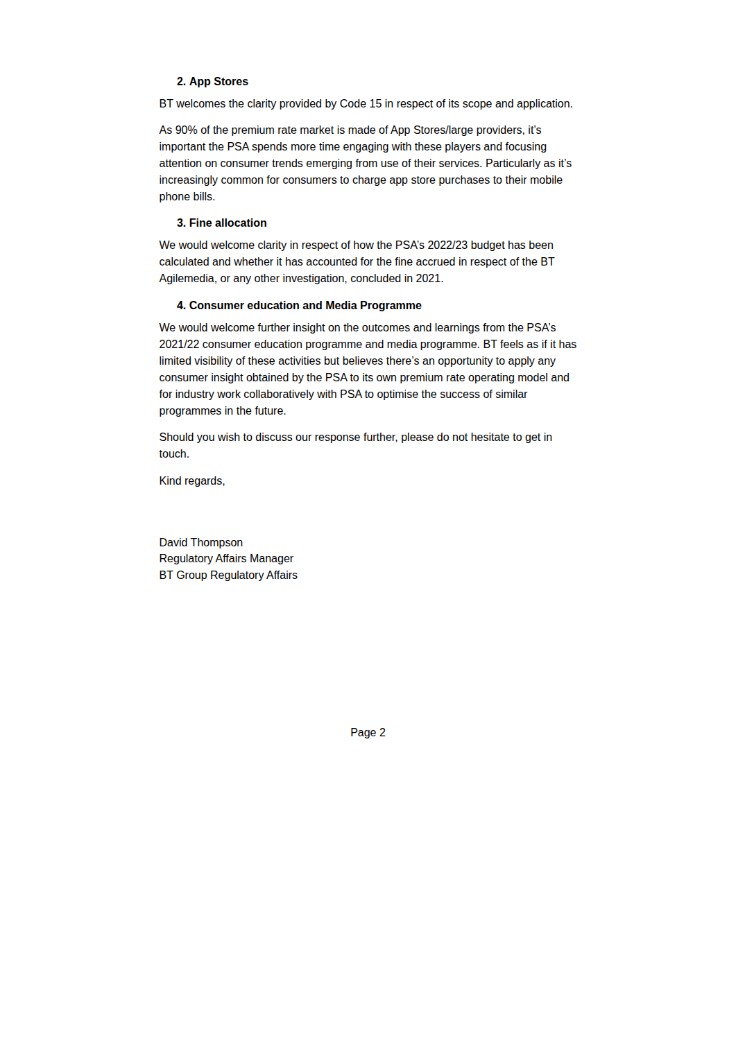App Stores
BT welcomes the clarity provided by Code 15 in respect of its scope and application.
As 90% of the premium rate market is made of App Stores/large providers, it’s important the PSA spends more time engaging with these players and focusing attention on consumer trends emerging from use of their services. Particularly as it’s increasingly common for consumers to charge app store purchases to their mobile phone bills.
Fine allocation
We would welcome clarity in respect of how the PSA’s 2022/23 budget has been calculated and whether it has accounted for the fine accrued in respect of the BT Agilemedia, or any other investigation, concluded in 2021.
Consumer education and Media Programme
We would welcome further insight on the outcomes and learnings from the PSA’s 2021/22 consumer education programme and media programme. BT feels as if it has limited visibility of these activities but believes there’s an opportunity to apply any consumer insight obtained by the PSA to its own premium rate operating model and for industry work collaboratively with PSA to optimise the success of similar programmes in the future.
Should you wish to discuss our response further, please do not hesitate to get in touch.
Kind regards,
David Thompson
Regulatory Affairs Manager
BT Group Regulatory Affairs
Page 2